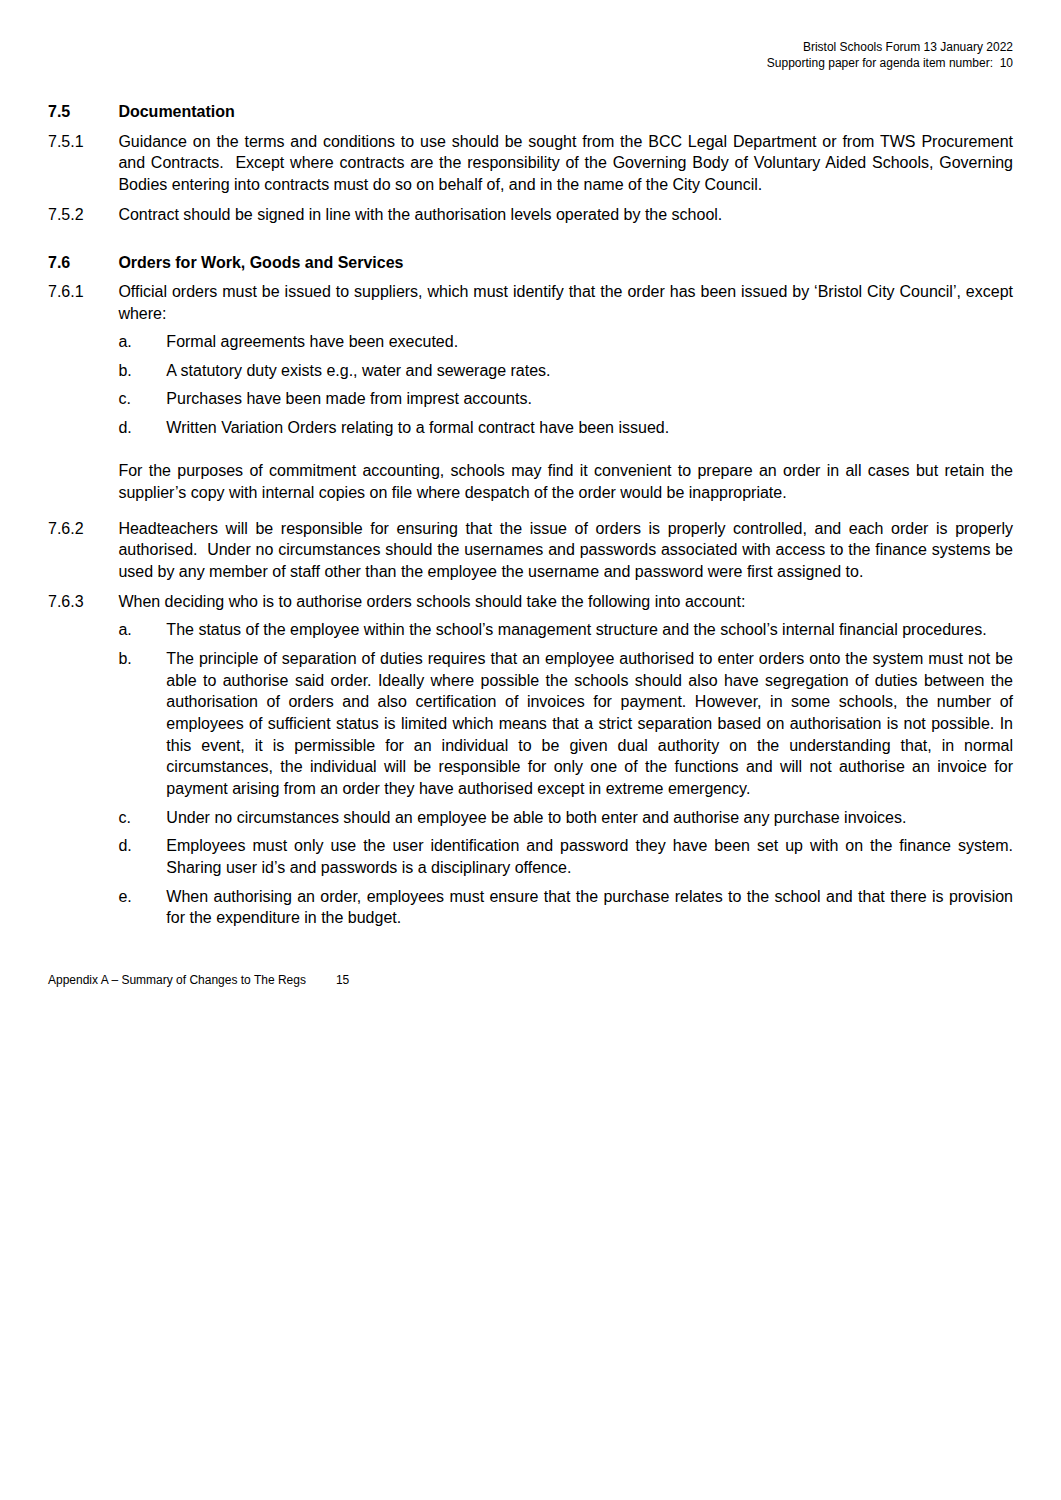Bristol Schools Forum 13 January 2022
Supporting paper for agenda item number: 10
7.5 Documentation
7.5.1 Guidance on the terms and conditions to use should be sought from the BCC Legal Department or from TWS Procurement and Contracts. Except where contracts are the responsibility of the Governing Body of Voluntary Aided Schools, Governing Bodies entering into contracts must do so on behalf of, and in the name of the City Council.
7.5.2 Contract should be signed in line with the authorisation levels operated by the school.
7.6 Orders for Work, Goods and Services
7.6.1 Official orders must be issued to suppliers, which must identify that the order has been issued by ‘Bristol City Council’, except where:
a. Formal agreements have been executed.
b. A statutory duty exists e.g., water and sewerage rates.
c. Purchases have been made from imprest accounts.
d. Written Variation Orders relating to a formal contract have been issued.
For the purposes of commitment accounting, schools may find it convenient to prepare an order in all cases but retain the supplier’s copy with internal copies on file where despatch of the order would be inappropriate.
7.6.2 Headteachers will be responsible for ensuring that the issue of orders is properly controlled, and each order is properly authorised. Under no circumstances should the usernames and passwords associated with access to the finance systems be used by any member of staff other than the employee the username and password were first assigned to.
7.6.3 When deciding who is to authorise orders schools should take the following into account:
a. The status of the employee within the school’s management structure and the school’s internal financial procedures.
b. The principle of separation of duties requires that an employee authorised to enter orders onto the system must not be able to authorise said order. Ideally where possible the schools should also have segregation of duties between the authorisation of orders and also certification of invoices for payment. However, in some schools, the number of employees of sufficient status is limited which means that a strict separation based on authorisation is not possible. In this event, it is permissible for an individual to be given dual authority on the understanding that, in normal circumstances, the individual will be responsible for only one of the functions and will not authorise an invoice for payment arising from an order they have authorised except in extreme emergency.
c. Under no circumstances should an employee be able to both enter and authorise any purchase invoices.
d. Employees must only use the user identification and password they have been set up with on the finance system. Sharing user id’s and passwords is a disciplinary offence.
e. When authorising an order, employees must ensure that the purchase relates to the school and that there is provision for the expenditure in the budget.
Appendix A – Summary of Changes to The Regs 15